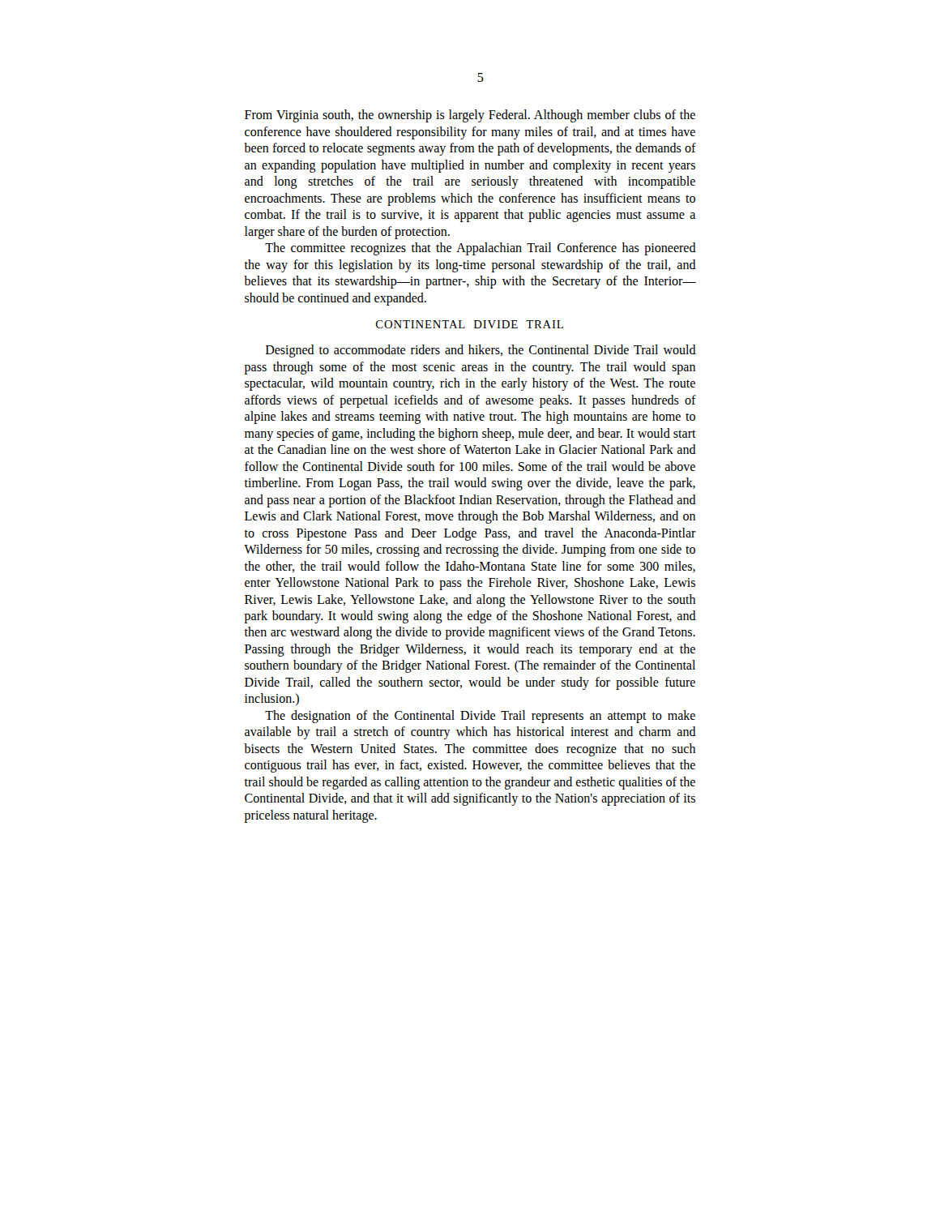5
From Virginia south, the ownership is largely Federal. Although member clubs of the conference have shouldered responsibility for many miles of trail, and at times have been forced to relocate segments away from the path of developments, the demands of an expanding population have multiplied in number and complexity in recent years and long stretches of the trail are seriously threatened with incompatible encroachments. These are problems which the conference has insufficient means to combat. If the trail is to survive, it is apparent that public agencies must assume a larger share of the burden of protection.
The committee recognizes that the Appalachian Trail Conference has pioneered the way for this legislation by its long-time personal stewardship of the trail, and believes that its stewardship—in partner-, ship with the Secretary of the Interior—should be continued and expanded.
CONTINENTAL DIVIDE TRAIL
Designed to accommodate riders and hikers, the Continental Divide Trail would pass through some of the most scenic areas in the country. The trail would span spectacular, wild mountain country, rich in the early history of the West. The route affords views of perpetual icefields and of awesome peaks. It passes hundreds of alpine lakes and streams teeming with native trout. The high mountains are home to many species of game, including the bighorn sheep, mule deer, and bear. It would start at the Canadian line on the west shore of Waterton Lake in Glacier National Park and follow the Continental Divide south for 100 miles. Some of the trail would be above timberline. From Logan Pass, the trail would swing over the divide, leave the park, and pass near a portion of the Blackfoot Indian Reservation, through the Flathead and Lewis and Clark National Forest, move through the Bob Marshal Wilderness, and on to cross Pipestone Pass and Deer Lodge Pass, and travel the Anaconda-Pintlar Wilderness for 50 miles, crossing and recrossing the divide. Jumping from one side to the other, the trail would follow the Idaho-Montana State line for some 300 miles, enter Yellowstone National Park to pass the Firehole River, Shoshone Lake, Lewis River, Lewis Lake, Yellowstone Lake, and along the Yellowstone River to the south park boundary. It would swing along the edge of the Shoshone National Forest, and then arc westward along the divide to provide magnificent views of the Grand Tetons. Passing through the Bridger Wilderness, it would reach its temporary end at the southern boundary of the Bridger National Forest. (The remainder of the Continental Divide Trail, called the southern sector, would be under study for possible future inclusion.)
The designation of the Continental Divide Trail represents an attempt to make available by trail a stretch of country which has historical interest and charm and bisects the Western United States. The committee does recognize that no such contiguous trail has ever, in fact, existed. However, the committee believes that the trail should be regarded as calling attention to the grandeur and esthetic qualities of the Continental Divide, and that it will add significantly to the Nation's appreciation of its priceless natural heritage.